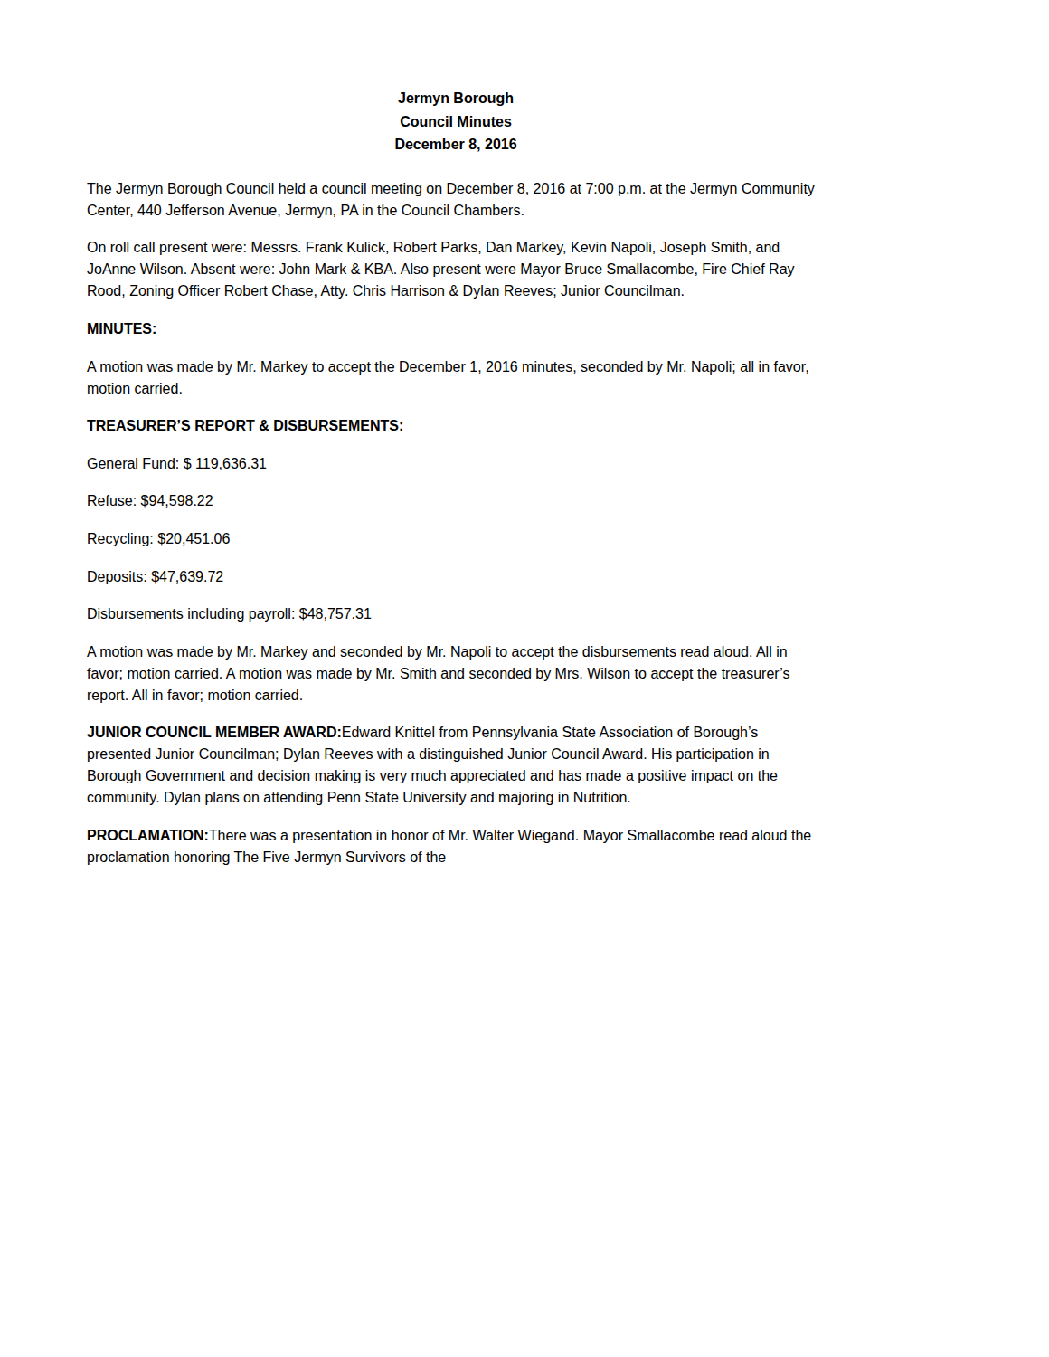Jermyn Borough
Council Minutes
December 8, 2016
The Jermyn Borough Council held a council meeting on December 8, 2016 at 7:00 p.m. at the Jermyn Community Center, 440 Jefferson Avenue, Jermyn, PA in the Council Chambers.
On roll call present were: Messrs. Frank Kulick, Robert Parks, Dan Markey, Kevin Napoli, Joseph Smith, and JoAnne Wilson. Absent were: John Mark & KBA. Also present were Mayor Bruce Smallacombe, Fire Chief Ray Rood, Zoning Officer Robert Chase, Atty. Chris Harrison & Dylan Reeves; Junior Councilman.
MINUTES:
A motion was made by Mr. Markey to accept the December 1, 2016 minutes, seconded by Mr. Napoli; all in favor, motion carried.
TREASURER’S REPORT & DISBURSEMENTS:
General Fund: $ 119,636.31
Refuse: $94,598.22
Recycling: $20,451.06
Deposits: $47,639.72
Disbursements including payroll: $48,757.31
A motion was made by Mr. Markey and seconded by Mr. Napoli to accept the disbursements read aloud. All in favor; motion carried. A motion was made by Mr. Smith and seconded by Mrs. Wilson to accept the treasurer’s report. All in favor; motion carried.
JUNIOR COUNCIL MEMBER AWARD: Edward Knittel from Pennsylvania State Association of Borough’s presented Junior Councilman; Dylan Reeves with a distinguished Junior Council Award. His participation in Borough Government and decision making is very much appreciated and has made a positive impact on the community. Dylan plans on attending Penn State University and majoring in Nutrition.
PROCLAMATION: There was a presentation in honor of Mr. Walter Wiegand. Mayor Smallacombe read aloud the proclamation honoring The Five Jermyn Survivors of the